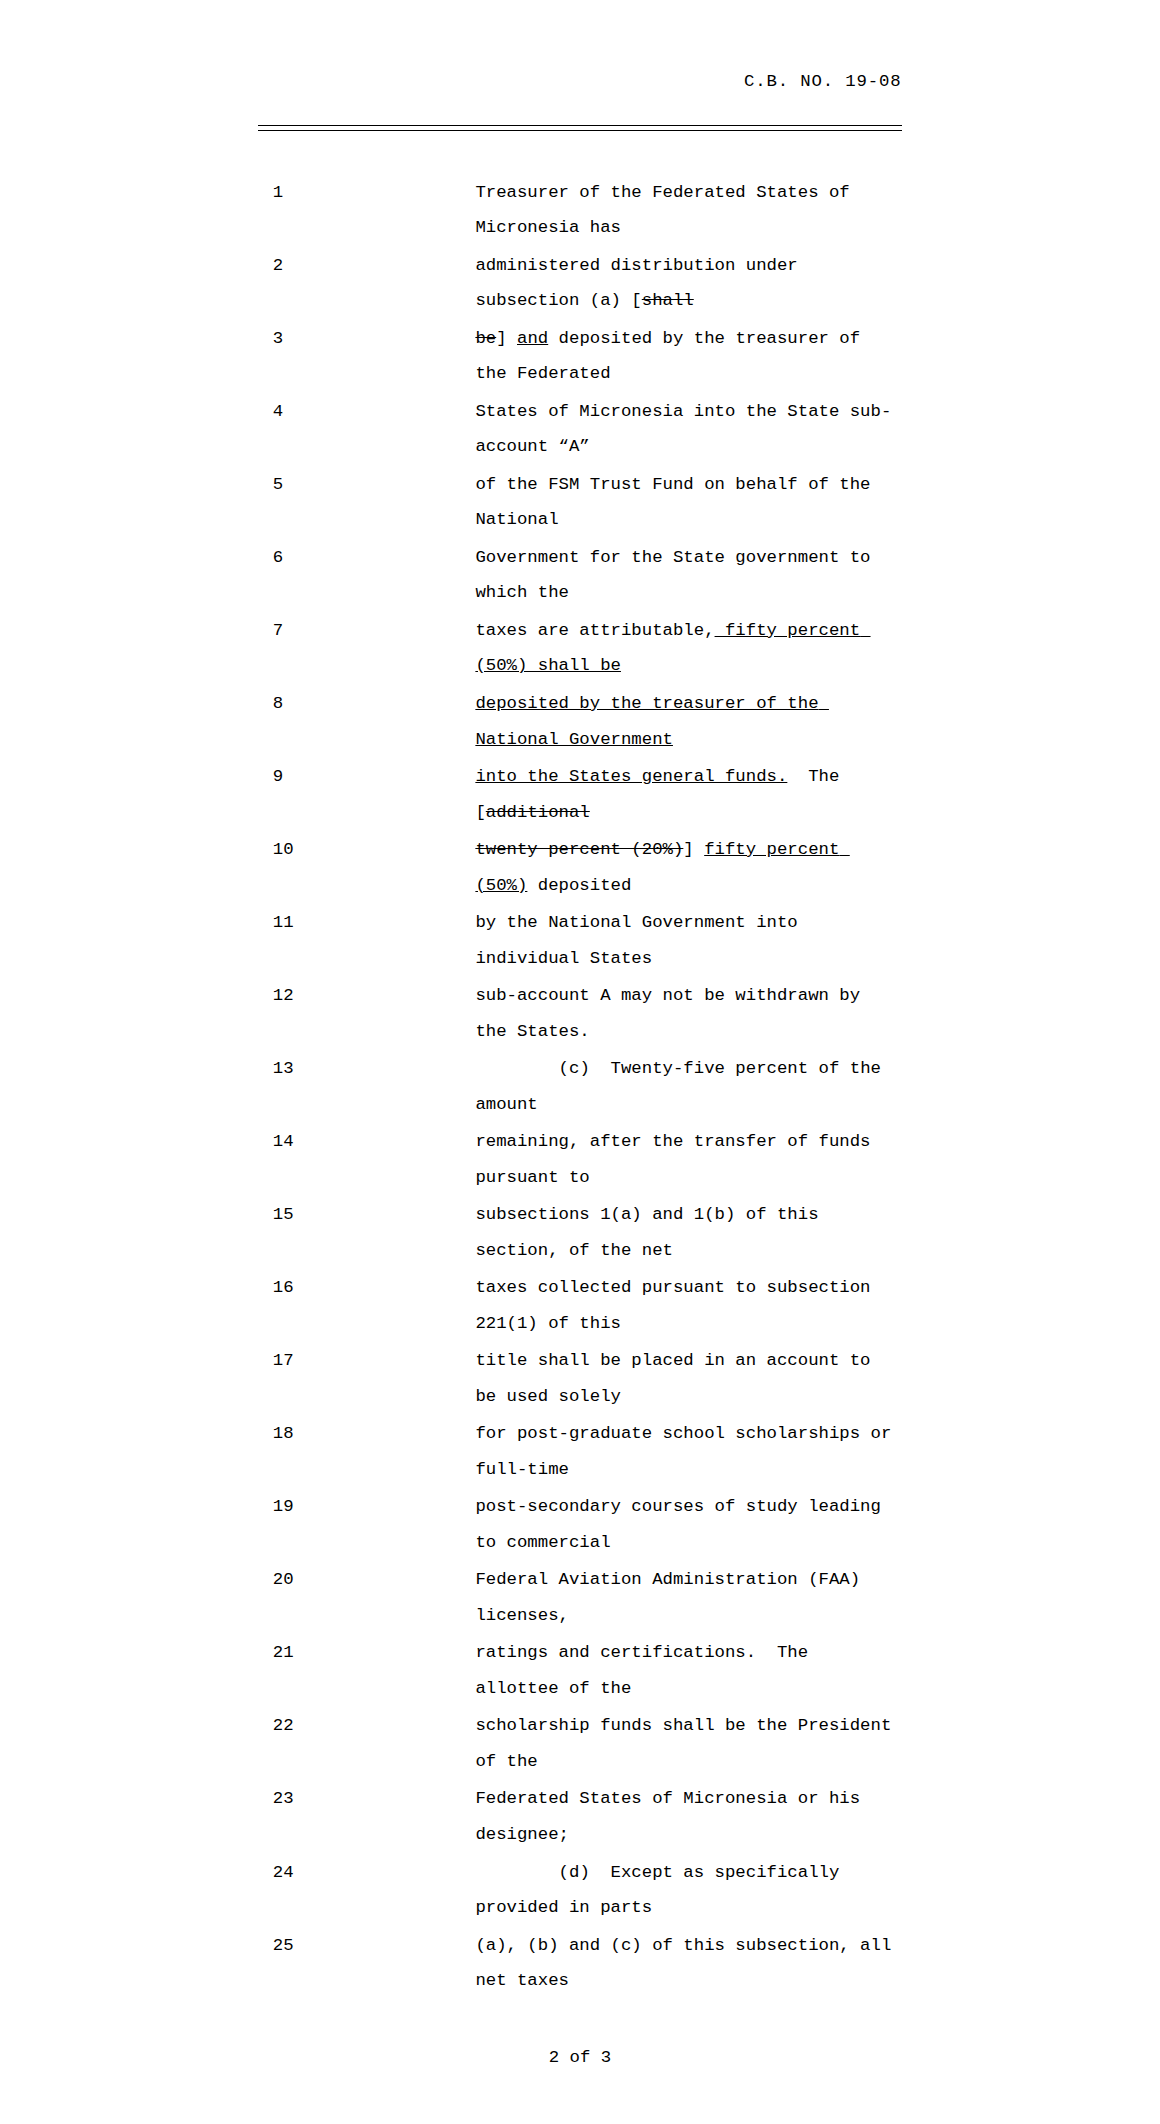C.B. NO. 19-08
| 1 | Treasurer of the Federated States of Micronesia has |
| 2 | administered distribution under subsection (a) [ shall |
| 3 | be ] and deposited by the treasurer of the Federated |
| 4 | States of Micronesia into the State sub-account “A” |
| 5 | of the FSM Trust Fund on behalf of the National |
| 6 | Government for the State government to which the |
| 7 | taxes are attributable, fifty percent (50%) shall be |
| 8 | deposited by the treasurer of the National Government |
| 9 | into the States general funds. The [ additional |
| 10 | twenty percent (20%) ] fifty percent (50%) deposited |
| 11 | by the National Government into individual States |
| 12 | sub-account A may not be withdrawn by the States. |
| 13 | (c) Twenty-five percent of the amount |
| 14 | remaining, after the transfer of funds pursuant to |
| 15 | subsections 1(a) and 1(b) of this section, of the net |
| 16 | taxes collected pursuant to subsection 221(1) of this |
| 17 | title shall be placed in an account to be used solely |
| 18 | for post-graduate school scholarships or full-time |
| 19 | post-secondary courses of study leading to commercial |
| 20 | Federal Aviation Administration (FAA) licenses, |
| 21 | ratings and certifications. The allottee of the |
| 22 | scholarship funds shall be the President of the |
| 23 | Federated States of Micronesia or his designee; |
| 24 | (d) Except as specifically provided in parts |
| 25 | (a), (b) and (c) of this subsection, all net taxes |
2 of 3